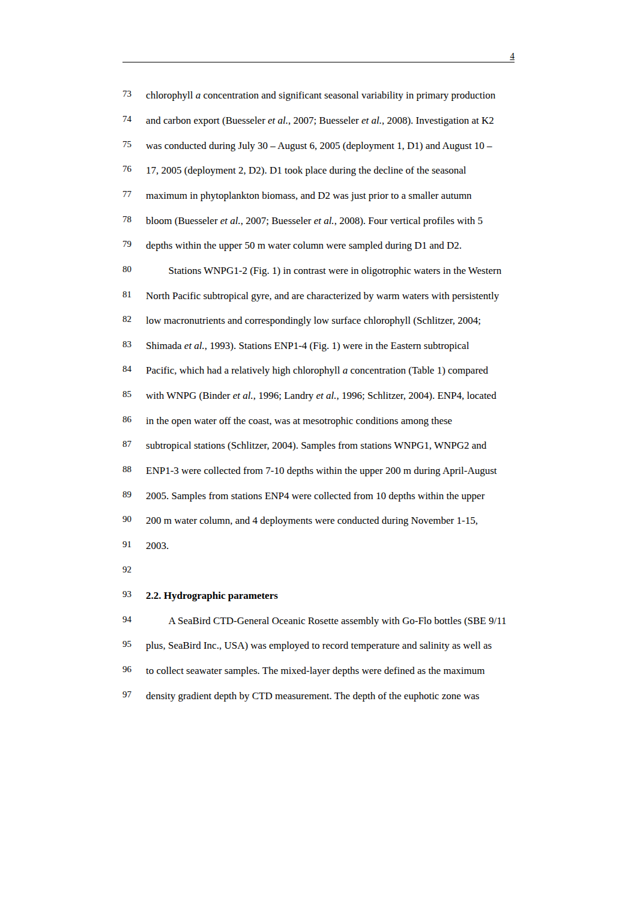4
| 73 | chlorophyll a concentration and significant seasonal variability in primary production |
| 74 | and carbon export (Buesseler et al. , 2007; Buesseler et al. , 2008). Investigation at K2 |
| 75 | was conducted during July 30 – August 6, 2005 (deployment 1, D1) and August 10 – |
| 76 | 17, 2005 (deployment 2, D2). D1 took place during the decline of the seasonal |
| 77 | maximum in phytoplankton biomass, and D2 was just prior to a smaller autumn |
| 78 | bloom (Buesseler et al. , 2007; Buesseler et al. , 2008). Four vertical profiles with 5 |
| 79 | depths within the upper 50 m water column were sampled during D1 and D2. |
| 80 | Stations WNPG1-2 (Fig. 1) in contrast were in oligotrophic waters in the Western |
| 81 | North Pacific subtropical gyre, and are characterized by warm waters with persistently |
| 82 | low macronutrients and correspondingly low surface chlorophyll (Schlitzer, 2004; |
| 83 | Shimada et al. , 1993). Stations ENP1-4 (Fig. 1) were in the Eastern subtropical |
| 84 | Pacific, which had a relatively high chlorophyll a concentration (Table 1) compared |
| 85 | with WNPG (Binder et al. , 1996; Landry et al. , 1996; Schlitzer, 2004). ENP4, located |
| 86 | in the open water off the coast, was at mesotrophic conditions among these |
| 87 | subtropical stations (Schlitzer, 2004). Samples from stations WNPG1, WNPG2 and |
| 88 | ENP1-3 were collected from 7-10 depths within the upper 200 m during April-August |
| 89 | 2005. Samples from stations ENP4 were collected from 10 depths within the upper |
| 90 | 200 m water column, and 4 deployments were conducted during November 1-15, |
| 91 | 2003. |
| 92 | |
| 93 | 2.2. Hydrographic parameters |
| 94 | A SeaBird CTD-General Oceanic Rosette assembly with Go-Flo bottles (SBE 9/11 |
| 95 | plus, SeaBird Inc., USA) was employed to record temperature and salinity as well as |
| 96 | to collect seawater samples. The mixed-layer depths were defined as the maximum |
| 97 | density gradient depth by CTD measurement. The depth of the euphotic zone was |